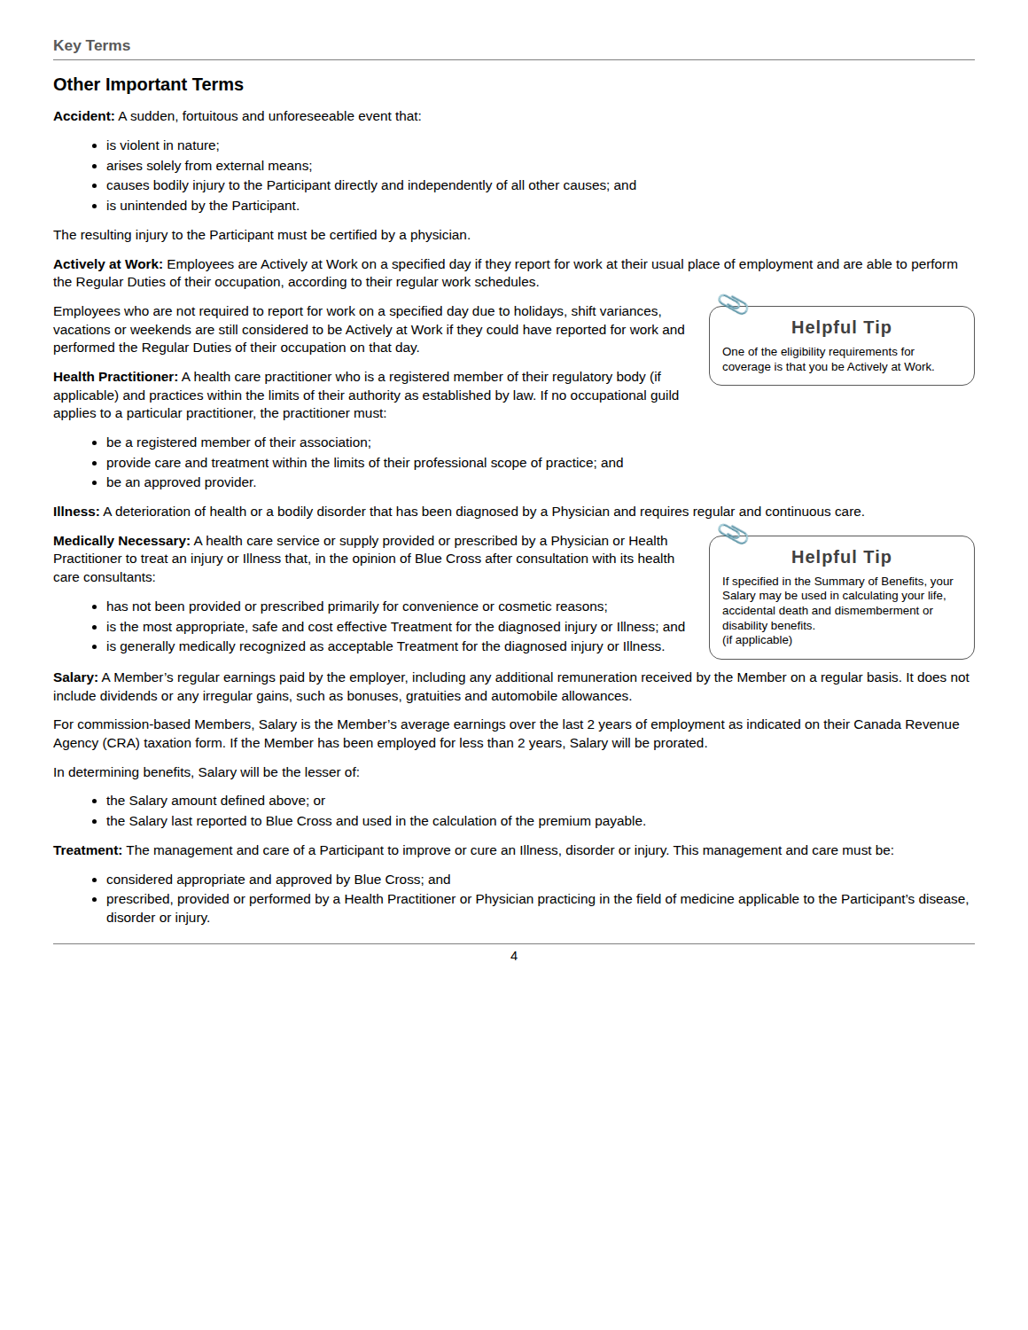Key Terms
Other Important Terms
Accident: A sudden, fortuitous and unforeseeable event that:
is violent in nature;
arises solely from external means;
causes bodily injury to the Participant directly and independently of all other causes; and
is unintended by the Participant.
The resulting injury to the Participant must be certified by a physician.
Actively at Work: Employees are Actively at Work on a specified day if they report for work at their usual place of employment and are able to perform the Regular Duties of their occupation, according to their regular work schedules.
📎
Helpful Tip
One of the eligibility requirements for coverage is that you be Actively at Work.
Employees who are not required to report for work on a specified day due to holidays, shift variances, vacations or weekends are still considered to be Actively at Work if they could have reported for work and performed the Regular Duties of their occupation on that day.
Health Practitioner: A health care practitioner who is a registered member of their regulatory body (if applicable) and practices within the limits of their authority as established by law. If no occupational guild applies to a particular practitioner, the practitioner must:
be a registered member of their association;
provide care and treatment within the limits of their professional scope of practice; and
be an approved provider.
Illness: A deterioration of health or a bodily disorder that has been diagnosed by a Physician and requires regular and continuous care.
📎
Helpful Tip
If specified in the Summary of Benefits, your Salary may be used in calculating your life, accidental death and dismemberment or disability benefits.
(if applicable)
Medically Necessary: A health care service or supply provided or prescribed by a Physician or Health Practitioner to treat an injury or Illness that, in the opinion of Blue Cross after consultation with its health care consultants:
has not been provided or prescribed primarily for convenience or cosmetic reasons;
is the most appropriate, safe and cost effective Treatment for the diagnosed injury or Illness; and
is generally medically recognized as acceptable Treatment for the diagnosed injury or Illness.
Salary: A Member’s regular earnings paid by the employer, including any additional remuneration received by the Member on a regular basis. It does not include dividends or any irregular gains, such as bonuses, gratuities and automobile allowances.
For commission-based Members, Salary is the Member’s average earnings over the last 2 years of employment as indicated on their Canada Revenue Agency (CRA) taxation form. If the Member has been employed for less than 2 years, Salary will be prorated.
In determining benefits, Salary will be the lesser of:
the Salary amount defined above; or
the Salary last reported to Blue Cross and used in the calculation of the premium payable.
Treatment: The management and care of a Participant to improve or cure an Illness, disorder or injury. This management and care must be:
considered appropriate and approved by Blue Cross; and
prescribed, provided or performed by a Health Practitioner or Physician practicing in the field of medicine applicable to the Participant’s disease, disorder or injury.
4